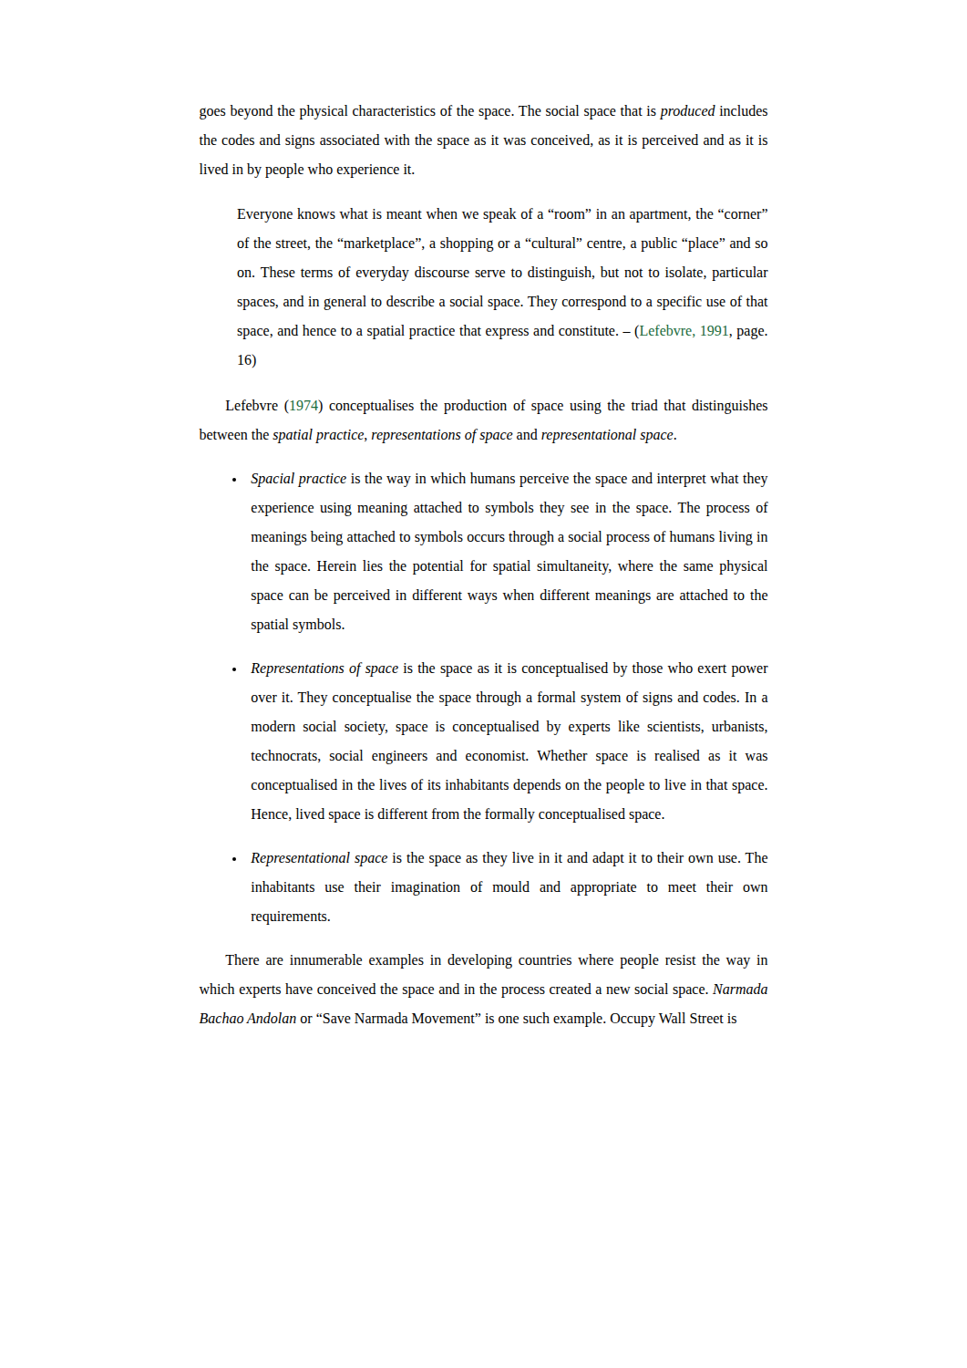goes beyond the physical characteristics of the space. The social space that is produced includes the codes and signs associated with the space as it was conceived, as it is perceived and as it is lived in by people who experience it.
Everyone knows what is meant when we speak of a “room” in an apartment, the “corner” of the street, the “marketplace”, a shopping or a “cultural” centre, a public “place” and so on. These terms of everyday discourse serve to distinguish, but not to isolate, particular spaces, and in general to describe a social space. They correspond to a specific use of that space, and hence to a spatial practice that express and constitute. – (Lefebvre, 1991, page. 16)
Lefebvre (1974) conceptualises the production of space using the triad that distinguishes between the spatial practice, representations of space and representational space.
Spacial practice is the way in which humans perceive the space and interpret what they experience using meaning attached to symbols they see in the space. The process of meanings being attached to symbols occurs through a social process of humans living in the space. Herein lies the potential for spatial simultaneity, where the same physical space can be perceived in different ways when different meanings are attached to the spatial symbols.
Representations of space is the space as it is conceptualised by those who exert power over it. They conceptualise the space through a formal system of signs and codes. In a modern social society, space is conceptualised by experts like scientists, urbanists, technocrats, social engineers and economist. Whether space is realised as it was conceptualised in the lives of its inhabitants depends on the people to live in that space. Hence, lived space is different from the formally conceptualised space.
Representational space is the space as they live in it and adapt it to their own use. The inhabitants use their imagination of mould and appropriate to meet their own requirements.
There are innumerable examples in developing countries where people resist the way in which experts have conceived the space and in the process created a new social space. Narmada Bachao Andolan or “Save Narmada Movement” is one such example. Occupy Wall Street is